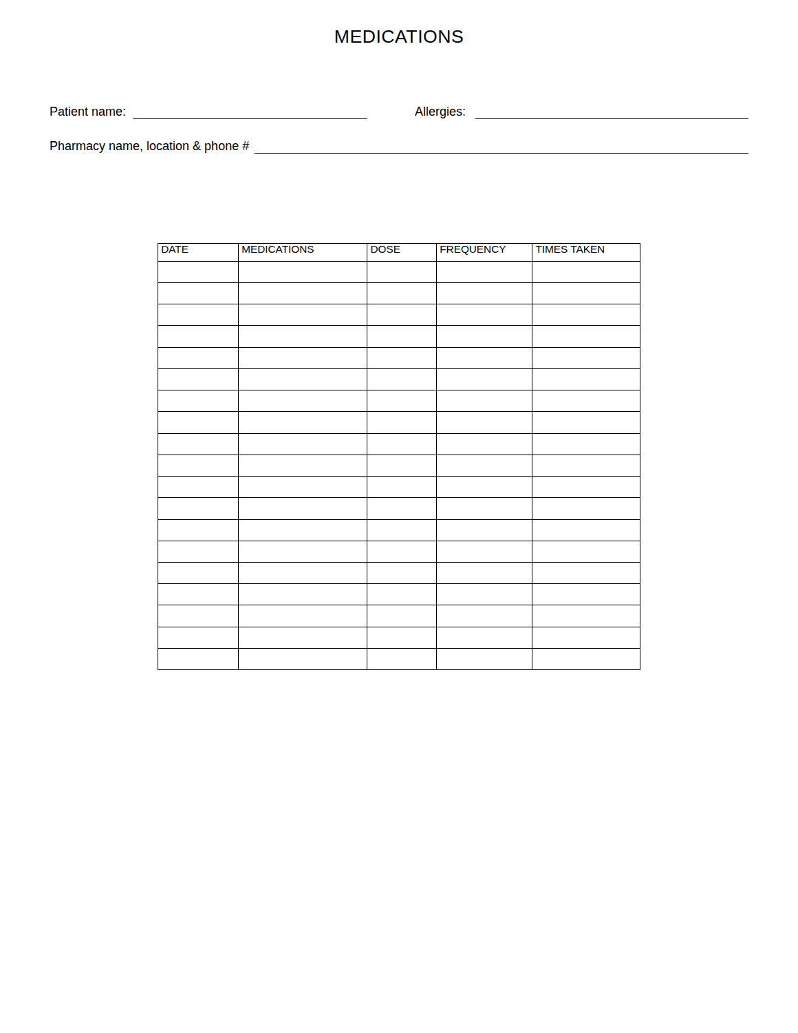MEDICATIONS
Patient name: Allergies:
Pharmacy name, location & phone #
| DATE | MEDICATIONS | DOSE | FREQUENCY | TIMES TAKEN |
| --- | --- | --- | --- | --- |